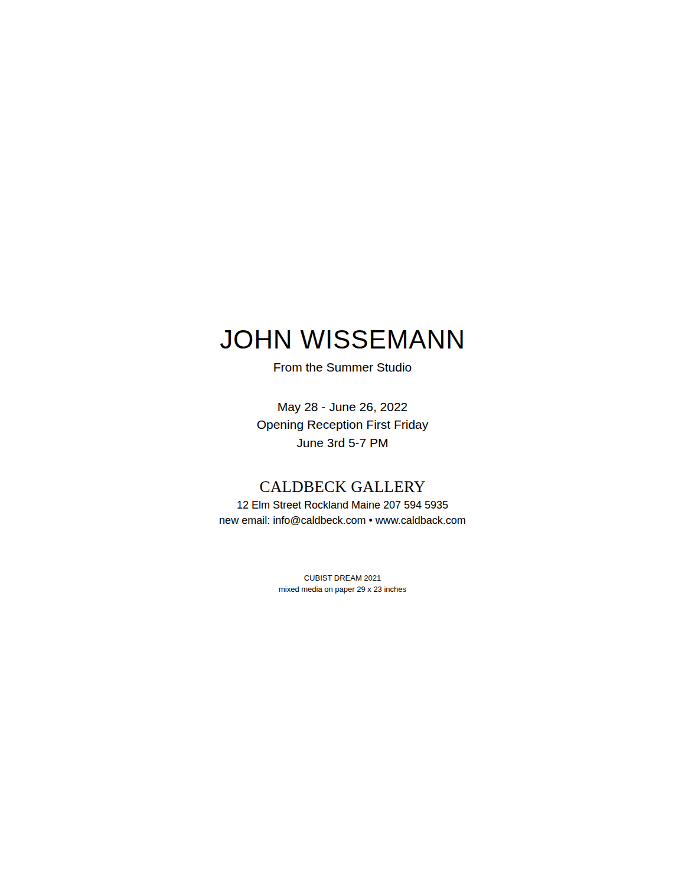JOHN WISSEMANN
From the Summer Studio
May 28 - June 26, 2022
Opening Reception First Friday
June 3rd 5-7 PM
CALDBECK GALLERY
12 Elm Street Rockland Maine 207 594 5935
new email: info@caldbeck.com • www.caldback.com
CUBIST DREAM 2021
mixed media on paper 29 x 23 inches